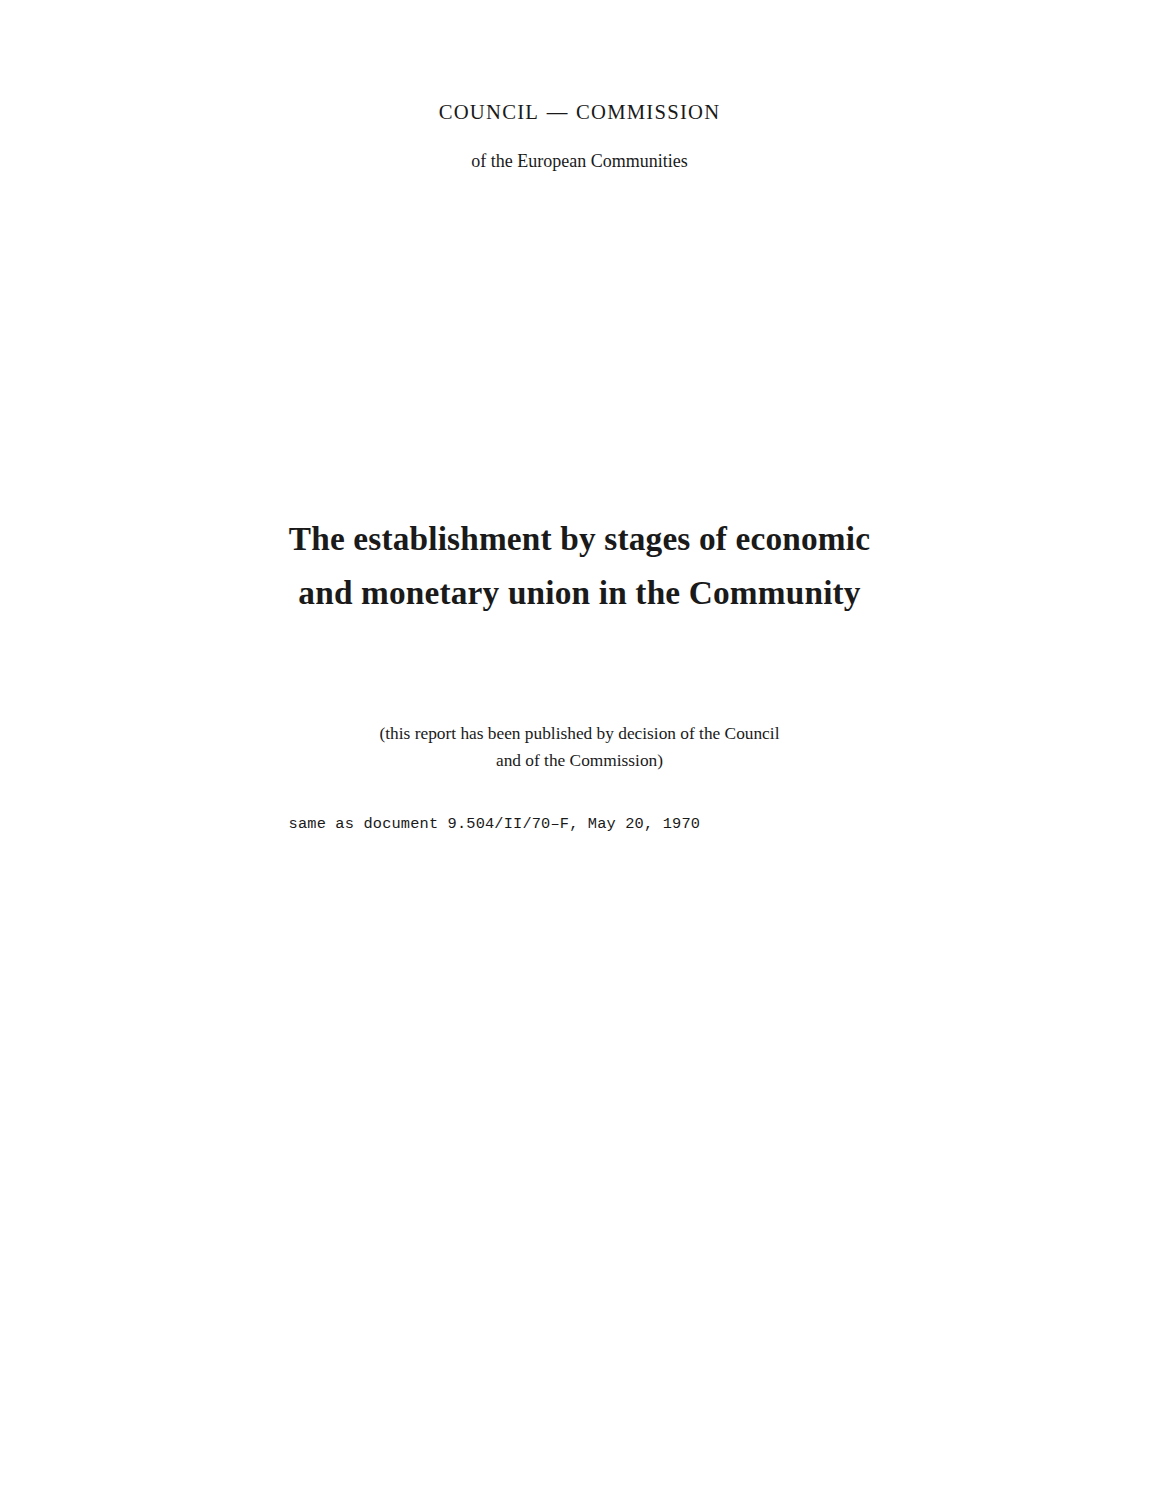COUNCIL — COMMISSION
of the European Communities
The establishment by stages of economic and monetary union in the Community
(this report has been published by decision of the Council and of the Commission)
same as document 9.504/II/70–F, May 20, 1970